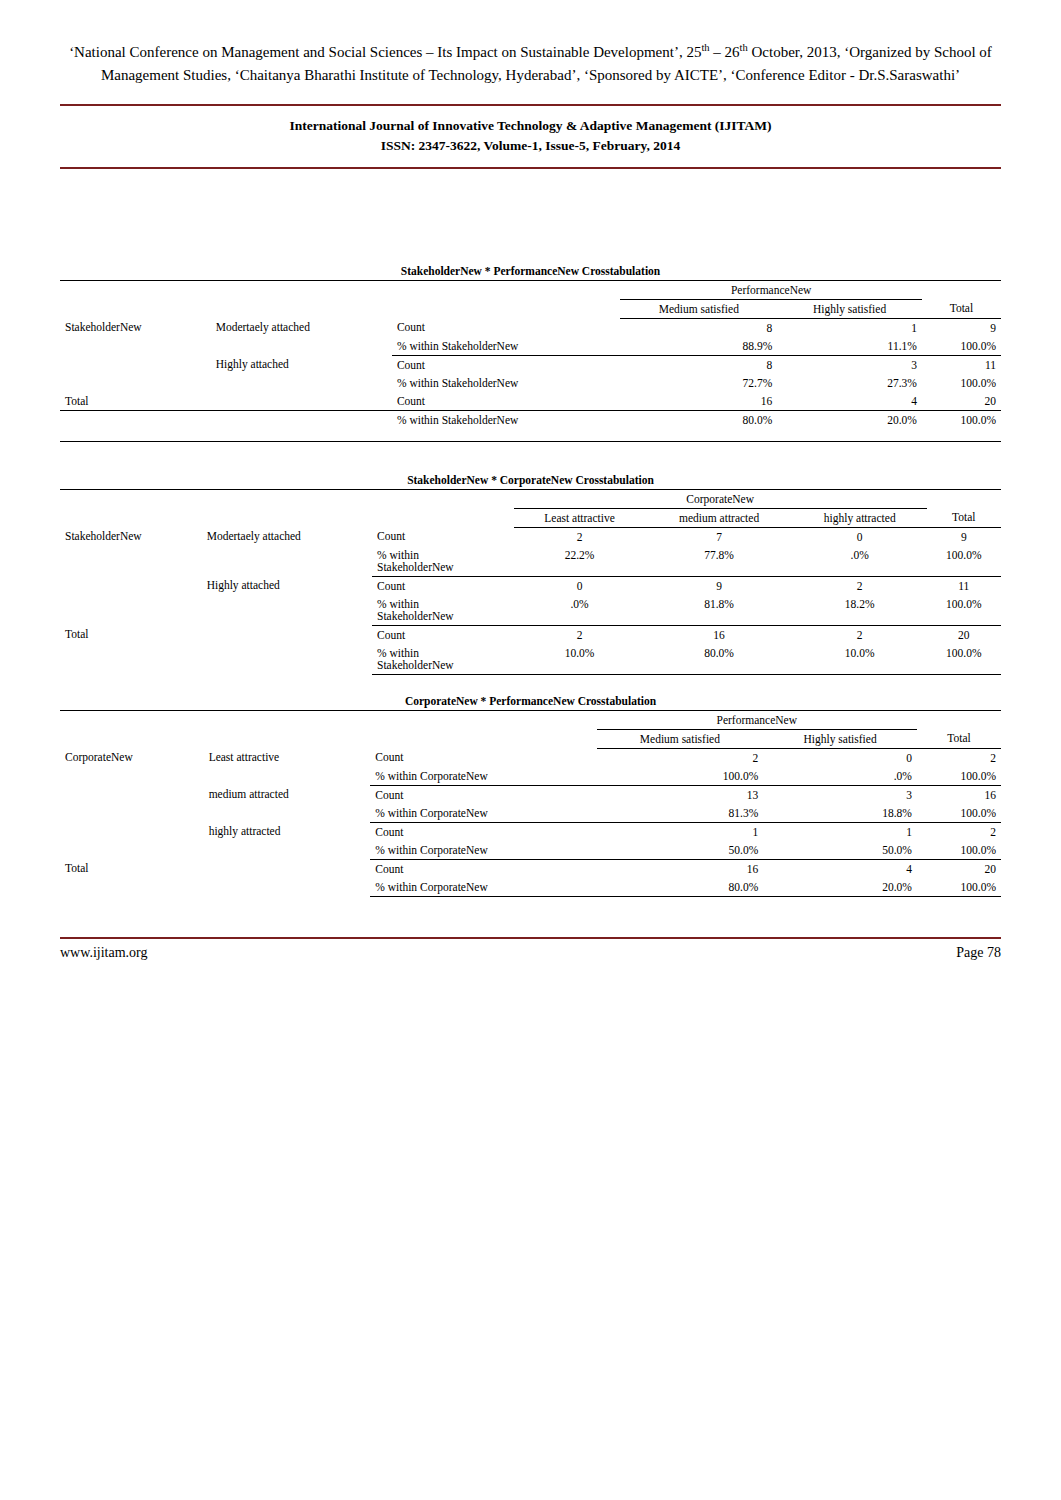‘National Conference on Management and Social Sciences – Its Impact on Sustainable Development’, 25th – 26th October, 2013, ‘Organized by School of Management Studies, ‘Chaitanya Bharathi Institute of Technology, Hyderabad’, ‘Sponsored by AICTE’, ‘Conference Editor - Dr.S.Saraswathi’
International Journal of Innovative Technology & Adaptive Management (IJITAM)
ISSN: 2347-3622, Volume-1, Issue-5, February, 2014
StakeholderNew * PerformanceNew Crosstabulation
| | PerformanceNew | |
| | Medium satisfied | Highly satisfied | Total |
| StakeholderNew | Modertaely attached | Count | 8 | 1 | 9 |
| % within StakeholderNew | 88.9% | 11.1% | 100.0% |
| Highly attached | Count | 8 | 3 | 11 |
| % within StakeholderNew | 72.7% | 27.3% | 100.0% |
| Total | Count | 16 | 4 | 20 |
| | % within StakeholderNew | 80.0% | 20.0% | 100.0% |
StakeholderNew * CorporateNew Crosstabulation
| | CorporateNew | |
| | Least attractive | medium attracted | highly attracted | Total |
| StakeholderNew | Modertaely attached | Count | 2 | 7 | 0 | 9 |
| % within StakeholderNew | 22.2% | 77.8% | .0% | 100.0% |
| Highly attached | Count | 0 | 9 | 2 | 11 |
| % within StakeholderNew | .0% | 81.8% | 18.2% | 100.0% |
| Total | | Count | 2 | 16 | 2 | 20 |
| % within StakeholderNew | 10.0% | 80.0% | 10.0% | 100.0% |
CorporateNew * PerformanceNew Crosstabulation
| | PerformanceNew | |
| | Medium satisfied | Highly satisfied | Total |
| CorporateNew | Least attractive | Count | 2 | 0 | 2 |
| % within CorporateNew | 100.0% | .0% | 100.0% |
| medium attracted | Count | 13 | 3 | 16 |
| % within CorporateNew | 81.3% | 18.8% | 100.0% |
| highly attracted | Count | 1 | 1 | 2 |
| % within CorporateNew | 50.0% | 50.0% | 100.0% |
| Total | | Count | 16 | 4 | 20 |
| % within CorporateNew | 80.0% | 20.0% | 100.0% |
www.ijitam.org Page 78